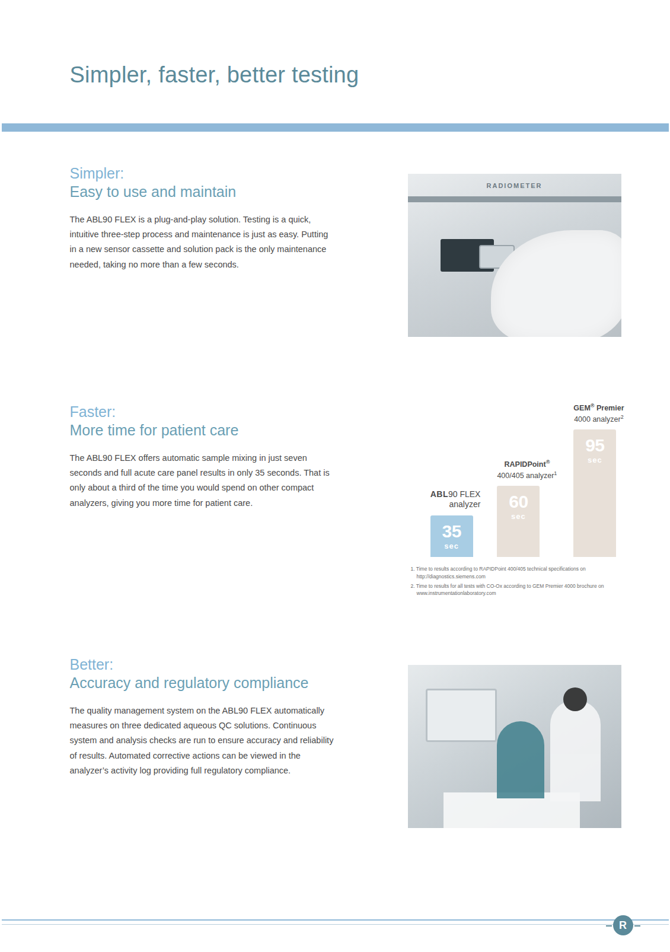Simpler, faster, better testing
Simpler: Easy to use and maintain
The ABL90 FLEX is a plug-and-play solution. Testing is a quick, intuitive three-step process and maintenance is just as easy. Putting in a new sensor cassette and solution pack is the only maintenance needed, taking no more than a few seconds.
Faster: More time for patient care
The ABL90 FLEX offers automatic sample mixing in just seven seconds and full acute care panel results in only 35 seconds. That is only about a third of the time you would spend on other compact analyzers, giving you more time for patient care.
ABL90 FLEX analyzer
35 sec
RAPIDPoint®
400/405 analyzer1
60 sec
GEM® Premier
4000 analyzer2
95 sec
1. Time to results according to RAPIDPoint 400/405 technical specifications on http://diagnostics.siemens.com
2. Time to results for all tests with CO-Ox according to GEM Premier 4000 brochure on www.instrumentationlaboratory.com
Better: Accuracy and regulatory compliance
The quality management system on the ABL90 FLEX automatically measures on three dedicated aqueous QC solutions. Continuous system and analysis checks are run to ensure accuracy and reliability of results. Automated corrective actions can be viewed in the analyzer’s activity log providing full regulatory compliance.
R